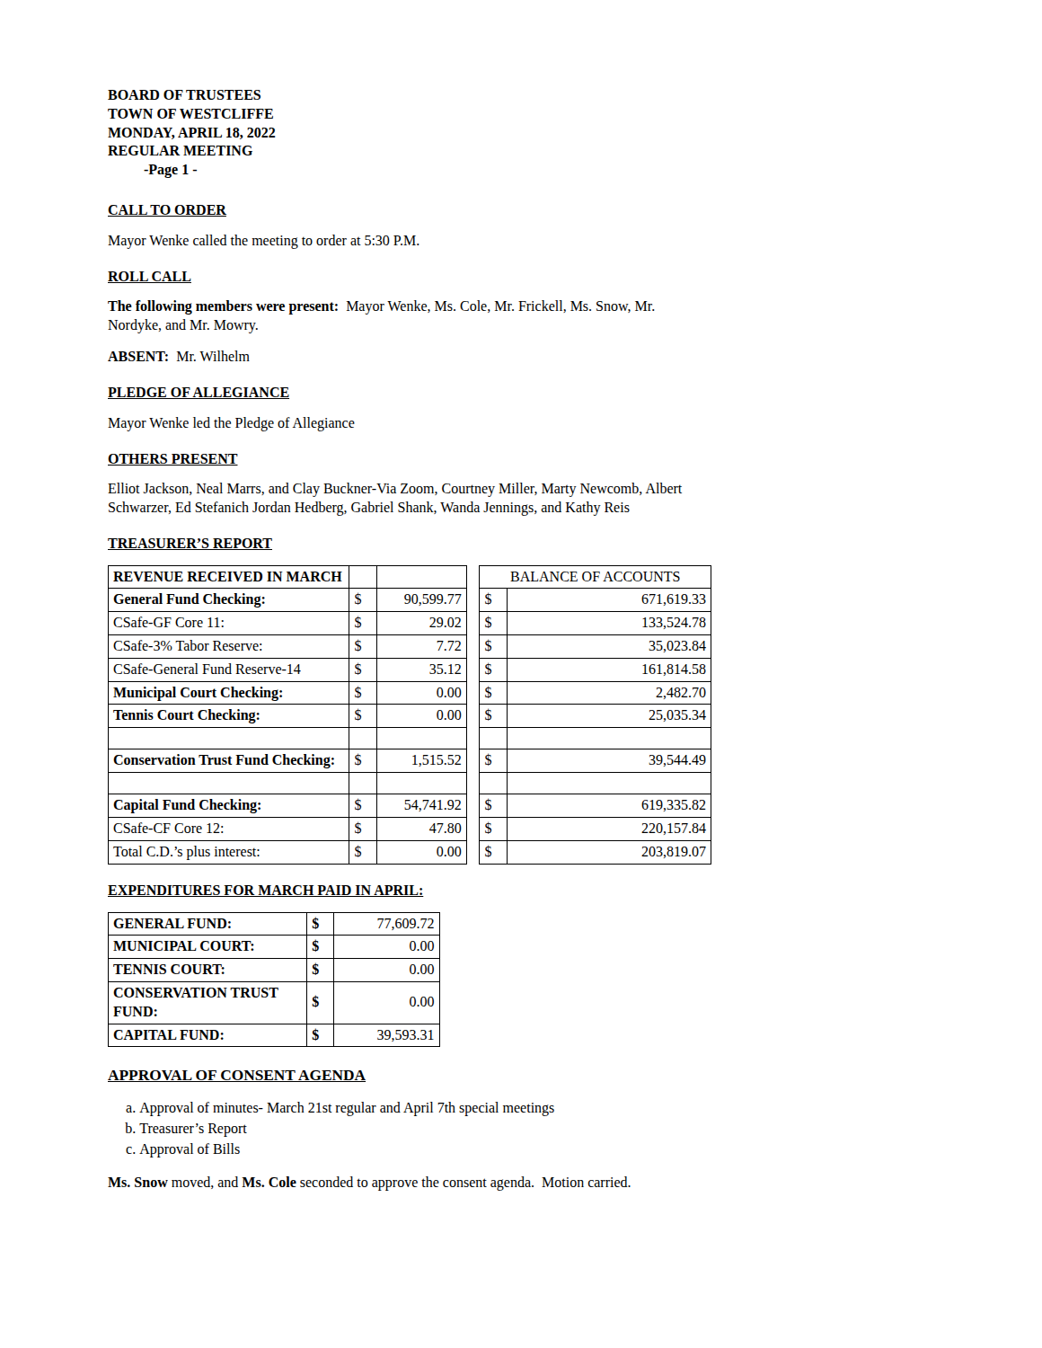BOARD OF TRUSTEES
TOWN OF WESTCLIFFE
MONDAY, APRIL 18, 2022
REGULAR MEETING
-Page 1 -
CALL TO ORDER
Mayor Wenke called the meeting to order at 5:30 P.M.
ROLL CALL
The following members were present: Mayor Wenke, Ms. Cole, Mr. Frickell, Ms. Snow, Mr. Nordyke, and Mr. Mowry.
ABSENT: Mr. Wilhelm
PLEDGE OF ALLEGIANCE
Mayor Wenke led the Pledge of Allegiance
OTHERS PRESENT
Elliot Jackson, Neal Marrs, and Clay Buckner-Via Zoom, Courtney Miller, Marty Newcomb, Albert Schwarzer, Ed Stefanich Jordan Hedberg, Gabriel Shank, Wanda Jennings, and Kathy Reis
TREASURER’S REPORT
| REVENUE RECEIVED IN MARCH | | | | BALANCE OF ACCOUNTS |
| General Fund Checking: | $ | 90,599.77 | | $ | 671,619.33 |
| CSafe-GF Core 11: | $ | 29.02 | | $ | 133,524.78 |
| CSafe-3% Tabor Reserve: | $ | 7.72 | | $ | 35,023.84 |
| CSafe-General Fund Reserve-14 | $ | 35.12 | | $ | 161,814.58 |
| Municipal Court Checking: | $ | 0.00 | | $ | 2,482.70 |
| Tennis Court Checking: | $ | 0.00 | | $ | 25,035.34 |
| Conservation Trust Fund Checking: | $ | 1,515.52 | | $ | 39,544.49 |
| Capital Fund Checking: | $ | 54,741.92 | | $ | 619,335.82 |
| CSafe-CF Core 12: | $ | 47.80 | | $ | 220,157.84 |
| Total C.D.’s plus interest: | $ | 0.00 | | $ | 203,819.07 |
EXPENDITURES FOR MARCH PAID IN APRIL:
| GENERAL FUND: | $ | 77,609.72 |
| MUNICIPAL COURT: | $ | 0.00 |
| TENNIS COURT: | $ | 0.00 |
| CONSERVATION TRUST FUND: | $ | 0.00 |
| CAPITAL FUND: | $ | 39,593.31 |
APPROVAL OF CONSENT AGENDA
Approval of minutes- March 21st regular and April 7th special meetings
Treasurer’s Report
Approval of Bills
Ms. Snow moved, and Ms. Cole seconded to approve the consent agenda. Motion carried.